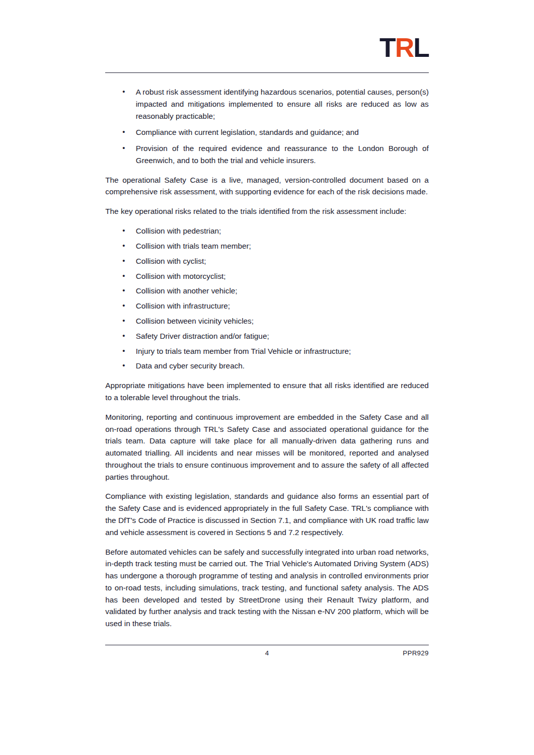TRL
A robust risk assessment identifying hazardous scenarios, potential causes, person(s) impacted and mitigations implemented to ensure all risks are reduced as low as reasonably practicable;
Compliance with current legislation, standards and guidance; and
Provision of the required evidence and reassurance to the London Borough of Greenwich, and to both the trial and vehicle insurers.
The operational Safety Case is a live, managed, version-controlled document based on a comprehensive risk assessment, with supporting evidence for each of the risk decisions made.
The key operational risks related to the trials identified from the risk assessment include:
Collision with pedestrian;
Collision with trials team member;
Collision with cyclist;
Collision with motorcyclist;
Collision with another vehicle;
Collision with infrastructure;
Collision between vicinity vehicles;
Safety Driver distraction and/or fatigue;
Injury to trials team member from Trial Vehicle or infrastructure;
Data and cyber security breach.
Appropriate mitigations have been implemented to ensure that all risks identified are reduced to a tolerable level throughout the trials.
Monitoring, reporting and continuous improvement are embedded in the Safety Case and all on-road operations through TRL's Safety Case and associated operational guidance for the trials team. Data capture will take place for all manually-driven data gathering runs and automated trialling. All incidents and near misses will be monitored, reported and analysed throughout the trials to ensure continuous improvement and to assure the safety of all affected parties throughout.
Compliance with existing legislation, standards and guidance also forms an essential part of the Safety Case and is evidenced appropriately in the full Safety Case. TRL's compliance with the DfT's Code of Practice is discussed in Section 7.1, and compliance with UK road traffic law and vehicle assessment is covered in Sections 5 and 7.2 respectively.
Before automated vehicles can be safely and successfully integrated into urban road networks, in-depth track testing must be carried out. The Trial Vehicle's Automated Driving System (ADS) has undergone a thorough programme of testing and analysis in controlled environments prior to on-road tests, including simulations, track testing, and functional safety analysis. The ADS has been developed and tested by StreetDrone using their Renault Twizy platform, and validated by further analysis and track testing with the Nissan e-NV 200 platform, which will be used in these trials.
4 PPR929